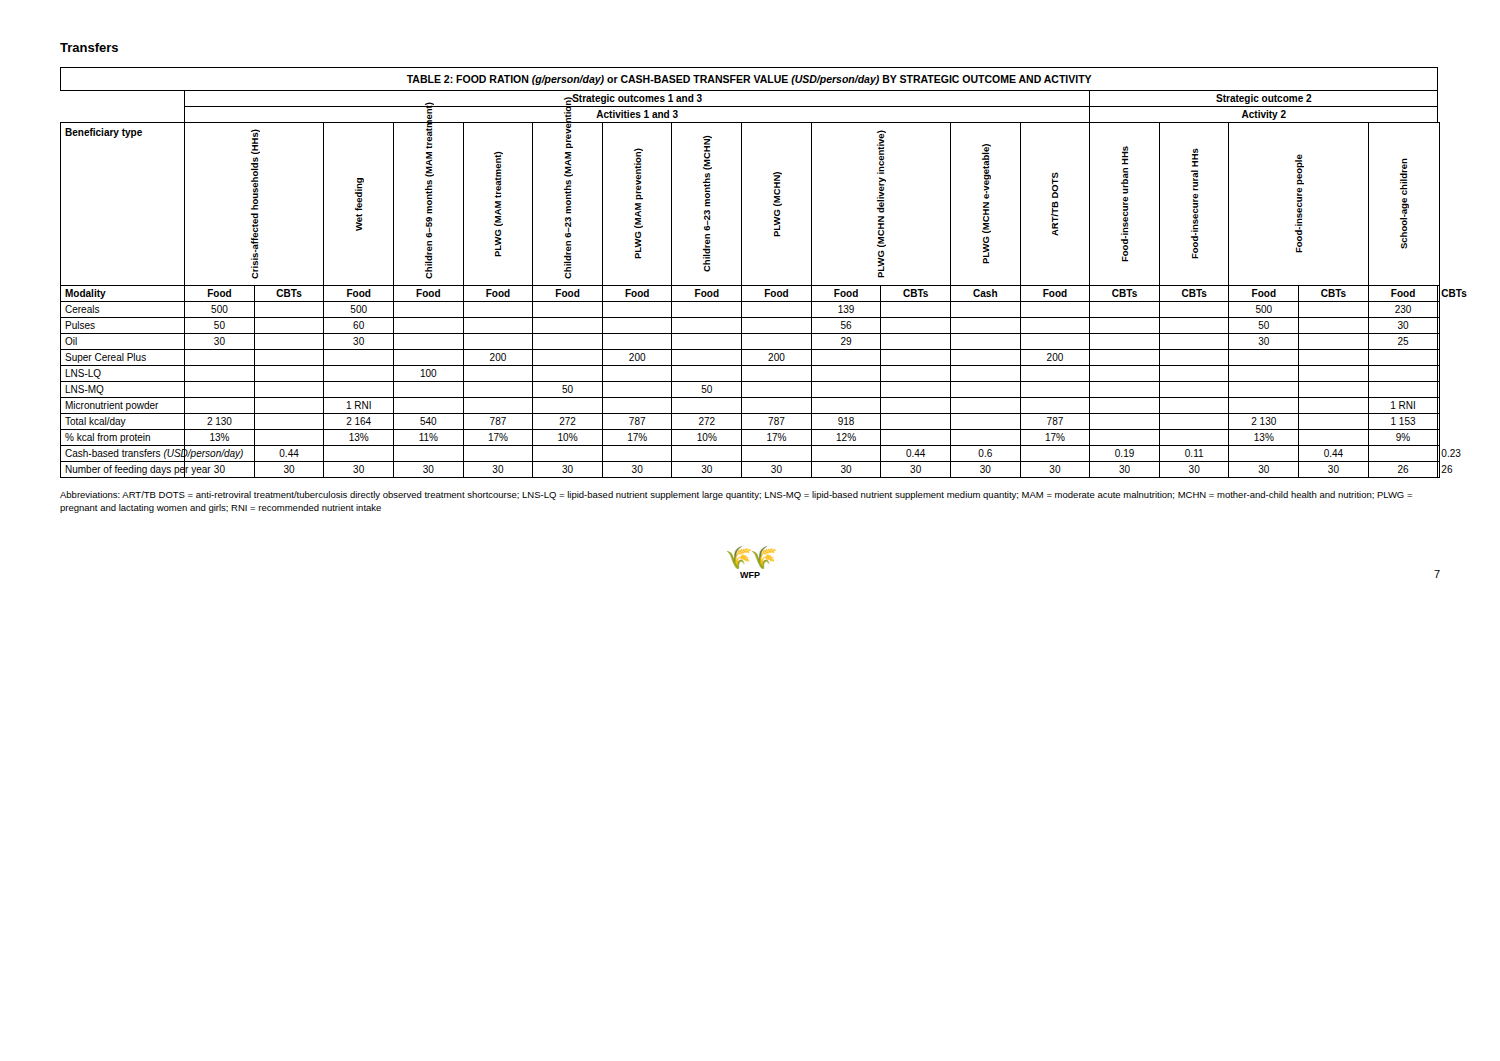Transfers
| TABLE 2: FOOD RATION (g/person/day) or CASH-BASED TRANSFER VALUE (USD/person/day) BY STRATEGIC OUTCOME AND ACTIVITY |
| | Strategic outcomes 1 and 3 | Strategic outcome 2 |
| | Activities 1 and 3 | Activity 2 |
| Beneficiary type | Crisis-affected households (HHs) | Wet feeding | Children 6–59 months (MAM treatment) | PLWG (MAM treatment) | Children 6–23 months (MAM prevention) | PLWG (MAM prevention) | Children 6–23 months (MCHN) | PLWG (MCHN) | PLWG (MCHN delivery incentive) | PLWG (MCHN e-vegetable) | ART/TB DOTS | Food-insecure urban HHs | Food-insecure rural HHs | Food-insecure people | School-age children |
| Modality | Food | CBTs | Food | Food | Food | Food | Food | Food | Food | Food | CBTs | Cash | Food | CBTs | CBTs | Food | CBTs | Food | CBTs |
| Cereals | 500 | | 500 | | | | | | | 139 | | | | | | 500 | | 230 | |
| Pulses | 50 | | 60 | | | | | | | 56 | | | | | | 50 | | 30 | |
| Oil | 30 | | 30 | | | | | | | 29 | | | | | | 30 | | 25 | |
| Super Cereal Plus | | | | | 200 | | 200 | | 200 | | | | 200 | | | | | | |
| LNS-LQ | | | | 100 | | | | | | | | | | | | | | | |
| LNS-MQ | | | | | | 50 | | 50 | | | | | | | | | | | |
| Micronutrient powder | | | 1 RNI | | | | | | | | | | | | | | | 1 RNI | |
| Total kcal/day | 2 130 | | 2 164 | 540 | 787 | 272 | 787 | 272 | 787 | 918 | | | 787 | | | 2 130 | | 1 153 | |
| % kcal from protein | 13% | | 13% | 11% | 17% | 10% | 17% | 10% | 17% | 12% | | | 17% | | | 13% | | 9% | |
| Cash-based transfers (USD/person/day) | | 0.44 | | | | | | | | | 0.44 | 0.6 | | 0.19 | 0.11 | | 0.44 | | 0.23 |
| Number of feeding days per year | 30 | 30 | 30 | 30 | 30 | 30 | 30 | 30 | 30 | 30 | 30 | 30 | 30 | 30 | 30 | 30 | 30 | 26 | 26 |
Abbreviations: ART/TB DOTS = anti-retroviral treatment/tuberculosis directly observed treatment shortcourse; LNS-LQ = lipid-based nutrient supplement large quantity; LNS-MQ = lipid-based nutrient supplement medium quantity; MAM = moderate acute malnutrition; MCHN = mother-and-child health and nutrition; PLWG = pregnant and lactating women and girls; RNI = recommended nutrient intake
🌾🌾
WFP
7